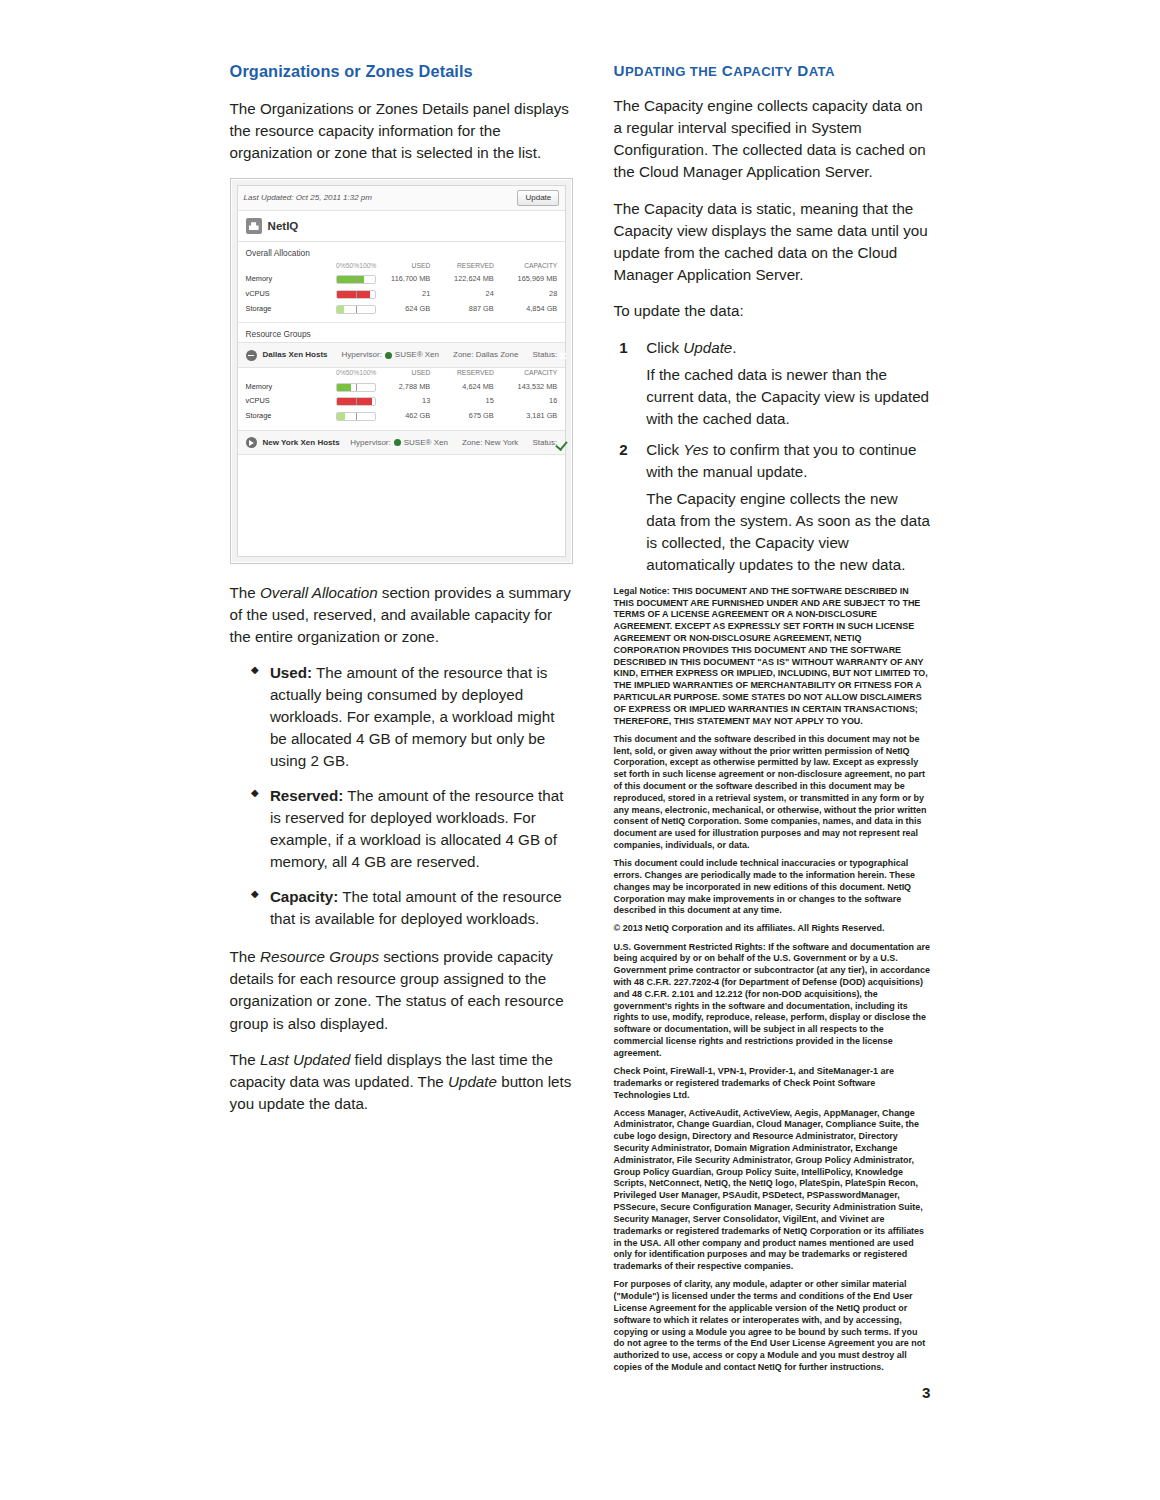Organizations or Zones Details
The Organizations or Zones Details panel displays the resource capacity information for the organization or zone that is selected in the list.
Last Updated: Oct 25, 2011 1:32 pm Update
NetIQ
Overall Allocation
x 0% 50% 100% USED RESERVED CAPACITY
Memory 116,700 MB 122,624 MB 165,969 MB
vCPUS 21 24 28
Storage 624 GB 887 GB 4,854 GB
Resource Groups
Dallas Xen Hosts Hypervisor: SUSE® Xen Zone: Dallas Zone Status:
x 0% 50% 100% USED RESERVED CAPACITY
Memory 2,788 MB 4,624 MB 143,532 MB
vCPUS 13 15 16
Storage 462 GB 675 GB 3,181 GB
New York Xen Hosts Hypervisor: SUSE® Xen Zone: New York Status:
The Overall Allocation section provides a summary of the used, reserved, and available capacity for the entire organization or zone.
Used: The amount of the resource that is actually being consumed by deployed workloads. For example, a workload might be allocated 4 GB of memory but only be using 2 GB.
Reserved: The amount of the resource that is reserved for deployed workloads. For example, if a workload is allocated 4 GB of memory, all 4 GB are reserved.
Capacity: The total amount of the resource that is available for deployed workloads.
The Resource Groups sections provide capacity details for each resource group assigned to the organization or zone. The status of each resource group is also displayed.
The Last Updated field displays the last time the capacity data was updated. The Update button lets you update the data.
UPDATING THE CAPACITY DATA
The Capacity engine collects capacity data on a regular interval specified in System Configuration. The collected data is cached on the Cloud Manager Application Server.
The Capacity data is static, meaning that the Capacity view displays the same data until you update from the cached data on the Cloud Manager Application Server.
To update the data:
Click Update.
If the cached data is newer than the current data, the Capacity view is updated with the cached data.
Click Yes to confirm that you to continue with the manual update.
The Capacity engine collects the new data from the system. As soon as the data is collected, the Capacity view automatically updates to the new data.
Legal Notice: THIS DOCUMENT AND THE SOFTWARE DESCRIBED IN THIS DOCUMENT ARE FURNISHED UNDER AND ARE SUBJECT TO THE TERMS OF A LICENSE AGREEMENT OR A NON-DISCLOSURE AGREEMENT. EXCEPT AS EXPRESSLY SET FORTH IN SUCH LICENSE AGREEMENT OR NON-DISCLOSURE AGREEMENT, NETIQ CORPORATION PROVIDES THIS DOCUMENT AND THE SOFTWARE DESCRIBED IN THIS DOCUMENT "AS IS" WITHOUT WARRANTY OF ANY KIND, EITHER EXPRESS OR IMPLIED, INCLUDING, BUT NOT LIMITED TO, THE IMPLIED WARRANTIES OF MERCHANTABILITY OR FITNESS FOR A PARTICULAR PURPOSE. SOME STATES DO NOT ALLOW DISCLAIMERS OF EXPRESS OR IMPLIED WARRANTIES IN CERTAIN TRANSACTIONS; THEREFORE, THIS STATEMENT MAY NOT APPLY TO YOU.
This document and the software described in this document may not be lent, sold, or given away without the prior written permission of NetIQ Corporation, except as otherwise permitted by law. Except as expressly set forth in such license agreement or non-disclosure agreement, no part of this document or the software described in this document may be reproduced, stored in a retrieval system, or transmitted in any form or by any means, electronic, mechanical, or otherwise, without the prior written consent of NetIQ Corporation. Some companies, names, and data in this document are used for illustration purposes and may not represent real companies, individuals, or data.
This document could include technical inaccuracies or typographical errors. Changes are periodically made to the information herein. These changes may be incorporated in new editions of this document. NetIQ Corporation may make improvements in or changes to the software described in this document at any time.
© 2013 NetIQ Corporation and its affiliates. All Rights Reserved.
U.S. Government Restricted Rights: If the software and documentation are being acquired by or on behalf of the U.S. Government or by a U.S. Government prime contractor or subcontractor (at any tier), in accordance with 48 C.F.R. 227.7202-4 (for Department of Defense (DOD) acquisitions) and 48 C.F.R. 2.101 and 12.212 (for non-DOD acquisitions), the government’s rights in the software and documentation, including its rights to use, modify, reproduce, release, perform, display or disclose the software or documentation, will be subject in all respects to the commercial license rights and restrictions provided in the license agreement.
Check Point, FireWall-1, VPN-1, Provider-1, and SiteManager-1 are trademarks or registered trademarks of Check Point Software Technologies Ltd.
Access Manager, ActiveAudit, ActiveView, Aegis, AppManager, Change Administrator, Change Guardian, Cloud Manager, Compliance Suite, the cube logo design, Directory and Resource Administrator, Directory Security Administrator, Domain Migration Administrator, Exchange Administrator, File Security Administrator, Group Policy Administrator, Group Policy Guardian, Group Policy Suite, IntelliPolicy, Knowledge Scripts, NetConnect, NetIQ, the NetIQ logo, PlateSpin, PlateSpin Recon, Privileged User Manager, PSAudit, PSDetect, PSPasswordManager, PSSecure, Secure Configuration Manager, Security Administration Suite, Security Manager, Server Consolidator, VigilEnt, and Vivinet are trademarks or registered trademarks of NetIQ Corporation or its affiliates in the USA. All other company and product names mentioned are used only for identification purposes and may be trademarks or registered trademarks of their respective companies.
For purposes of clarity, any module, adapter or other similar material ("Module") is licensed under the terms and conditions of the End User License Agreement for the applicable version of the NetIQ product or software to which it relates or interoperates with, and by accessing, copying or using a Module you agree to be bound by such terms. If you do not agree to the terms of the End User License Agreement you are not authorized to use, access or copy a Module and you must destroy all copies of the Module and contact NetIQ for further instructions.
3